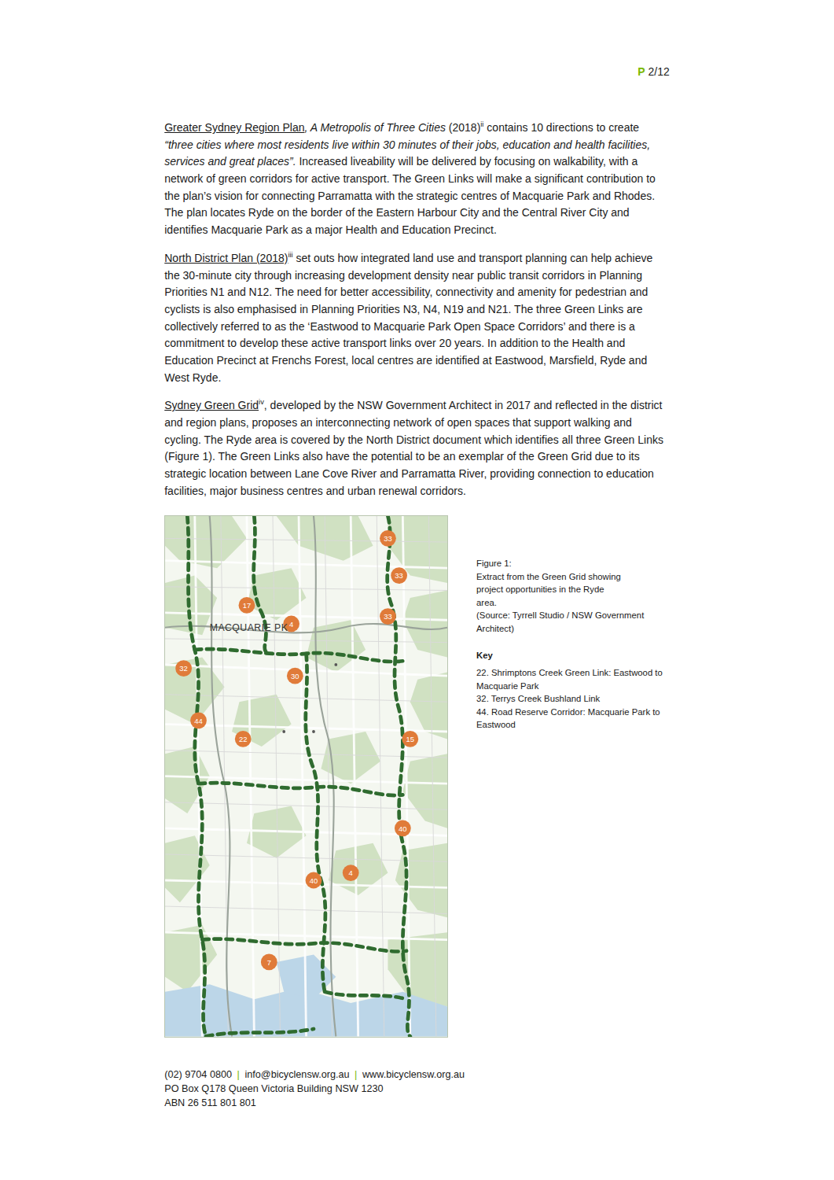P 2/12
Greater Sydney Region Plan, A Metropolis of Three Cities (2018)ii contains 10 directions to create “three cities where most residents live within 30 minutes of their jobs, education and health facilities, services and great places”. Increased liveability will be delivered by focusing on walkability, with a network of green corridors for active transport. The Green Links will make a significant contribution to the plan’s vision for connecting Parramatta with the strategic centres of Macquarie Park and Rhodes. The plan locates Ryde on the border of the Eastern Harbour City and the Central River City and identifies Macquarie Park as a major Health and Education Precinct.
North District Plan (2018)iii set outs how integrated land use and transport planning can help achieve the 30-minute city through increasing development density near public transit corridors in Planning Priorities N1 and N12. The need for better accessibility, connectivity and amenity for pedestrian and cyclists is also emphasised in Planning Priorities N3, N4, N19 and N21. The three Green Links are collectively referred to as the ‘Eastwood to Macquarie Park Open Space Corridors’ and there is a commitment to develop these active transport links over 20 years. In addition to the Health and Education Precinct at Frenchs Forest, local centres are identified at Eastwood, Marsfield, Ryde and West Ryde.
Sydney Green Gridiv, developed by the NSW Government Architect in 2017 and reflected in the district and region plans, proposes an interconnecting network of open spaces that support walking and cycling. The Ryde area is covered by the North District document which identifies all three Green Links (Figure 1). The Green Links also have the potential to be an exemplar of the Green Grid due to its strategic location between Lane Cove River and Parramatta River, providing connection to education facilities, major business centres and urban renewal corridors.
33 33 33 17 4 32 30 44 22 15 40 40 4 7 MACQUARIE PK
Figure 1:
Extract from the Green Grid showing
project opportunities in the Ryde
area.
(Source: Tyrrell Studio / NSW Government Architect)
Key
22. Shrimptons Creek Green Link: Eastwood to Macquarie Park
32. Terrys Creek Bushland Link
44. Road Reserve Corridor: Macquarie Park to Eastwood
(02) 9704 0800 | info@bicyclensw.org.au | www.bicyclensw.org.au
PO Box Q178 Queen Victoria Building NSW 1230
ABN 26 511 801 801